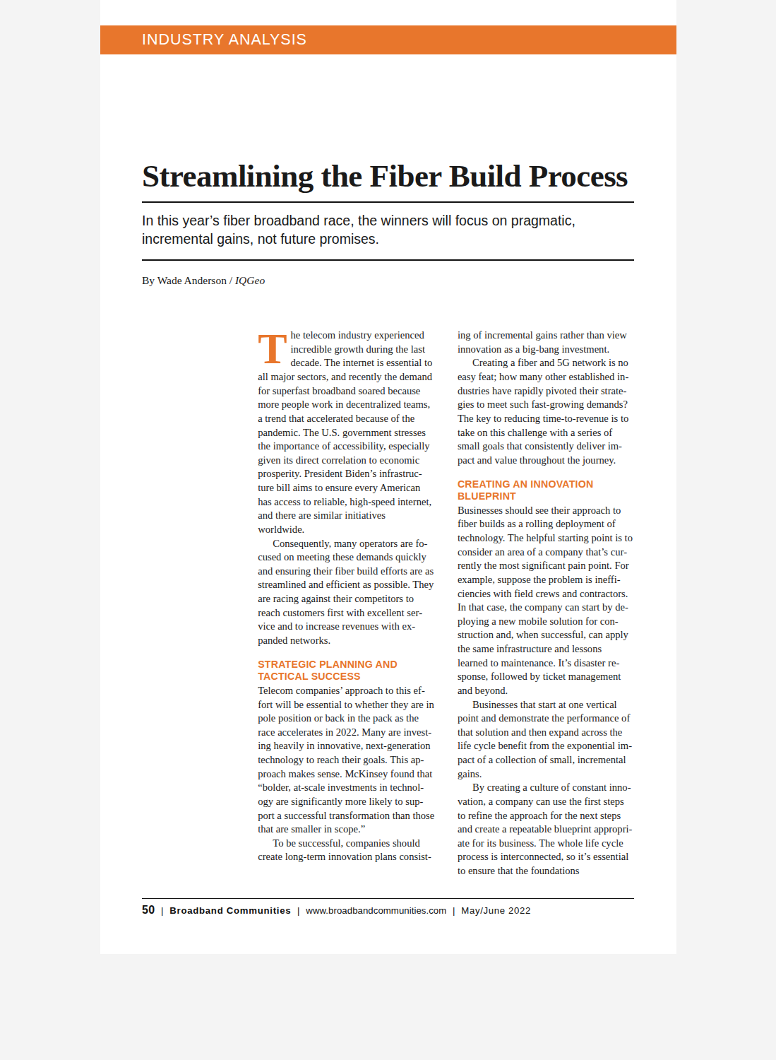Industry Analysis
Streamlining the Fiber Build Process
In this year’s fiber broadband race, the winners will focus on pragmatic, incremental gains, not future promises.
By Wade Anderson / IQGeo
The telecom industry experienced incredible growth during the last decade. The internet is essential to all major sectors, and recently the demand for superfast broadband soared because more people work in decentralized teams, a trend that accelerated because of the pandemic. The U.S. government stresses the importance of accessibility, especially given its direct correlation to economic prosperity. President Biden’s infrastructure bill aims to ensure every American has access to reliable, high-speed internet, and there are similar initiatives worldwide.
Consequently, many operators are focused on meeting these demands quickly and ensuring their fiber build efforts are as streamlined and efficient as possible. They are racing against their competitors to reach customers first with excellent service and to increase revenues with expanded networks.
Strategic Planning and Tactical Success
Telecom companies’ approach to this effort will be essential to whether they are in pole position or back in the pack as the race accelerates in 2022. Many are investing heavily in innovative, next-generation technology to reach their goals. This approach makes sense. McKinsey found that “bolder, at-scale investments in technology are significantly more likely to support a successful transformation than those that are smaller in scope.”
To be successful, companies should create long-term innovation plans consisting of incremental gains rather than view innovation as a big-bang investment.
Creating a fiber and 5G network is no easy feat; how many other established industries have rapidly pivoted their strategies to meet such fast-growing demands? The key to reducing time-to-revenue is to take on this challenge with a series of small goals that consistently deliver impact and value throughout the journey.
Creating an Innovation Blueprint
Businesses should see their approach to fiber builds as a rolling deployment of technology. The helpful starting point is to consider an area of a company that’s currently the most significant pain point. For example, suppose the problem is inefficiencies with field crews and contractors. In that case, the company can start by deploying a new mobile solution for construction and, when successful, can apply the same infrastructure and lessons learned to maintenance. It’s disaster response, followed by ticket management and beyond.
Businesses that start at one vertical point and demonstrate the performance of that solution and then expand across the life cycle benefit from the exponential impact of a collection of small, incremental gains.
By creating a culture of constant innovation, a company can use the first steps to refine the approach for the next steps and create a repeatable blueprint appropriate for its business. The whole life cycle process is interconnected, so it’s essential to ensure that the foundations
50 | Broadband Communities | www.broadbandcommunities.com | May/June 2022